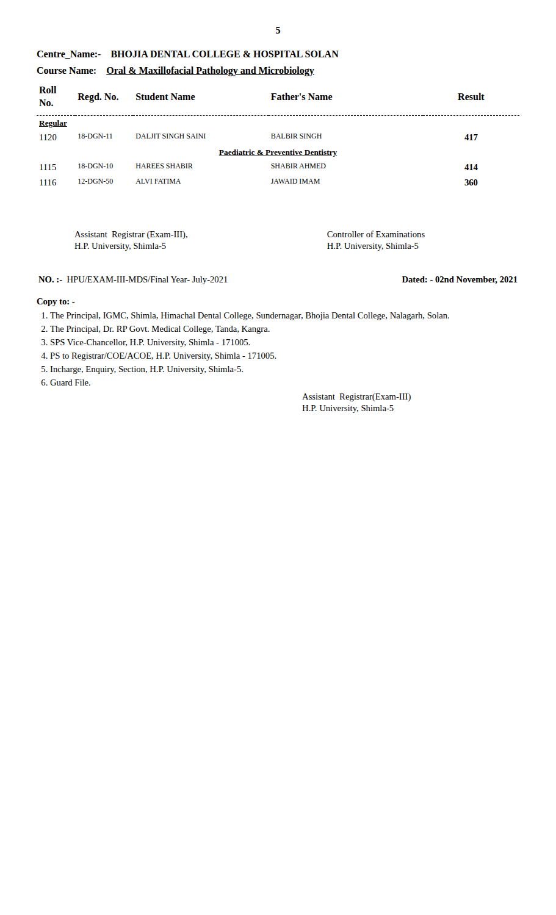5
Centre_Name:- BHOJIA DENTAL COLLEGE & HOSPITAL SOLAN
Course Name: Oral & Maxillofacial Pathology and Microbiology
| Roll No. | Regd. No. | Student Name | Father's Name | Result |
| --- | --- | --- | --- | --- |
| Regular |
| 1120 | 18-DGN-11 | DALJIT SINGH SAINI | BALBIR SINGH | 417 |
| Paediatric & Preventive Dentistry |
| 1115 | 18-DGN-10 | HAREES SHABIR | SHABIR AHMED | 414 |
| 1116 | 12-DGN-50 | ALVI FATIMA | JAWAID IMAM | 360 |
| Assistant Registrar (Exam-III), H.P. University, Shimla-5 | Controller of Examinations H.P. University, Shimla-5 |
| NO. :- HPU/EXAM-III-MDS/Final Year- July-2021 | Dated: - 02nd November, 2021 |
Copy to: -
The Principal, IGMC, Shimla, Himachal Dental College, Sundernagar, Bhojia Dental College, Nalagarh, Solan.
The Principal, Dr. RP Govt. Medical College, Tanda, Kangra.
SPS Vice-Chancellor, H.P. University, Shimla - 171005.
PS to Registrar/COE/ACOE, H.P. University, Shimla - 171005.
Incharge, Enquiry, Section, H.P. University, Shimla-5.
Guard File.
Assistant Registrar(Exam-III)
H.P. University, Shimla-5